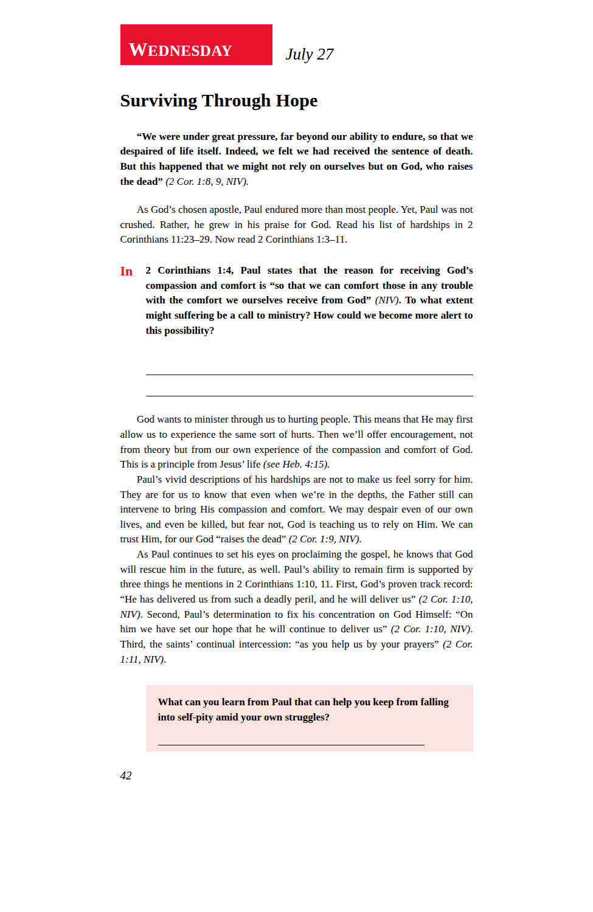WEDNESDAY
July 27
Surviving Through Hope
“We were under great pressure, far beyond our ability to endure, so that we despaired of life itself. Indeed, we felt we had received the sentence of death. But this happened that we might not rely on ourselves but on God, who raises the dead” (2 Cor. 1:8, 9, NIV).
As God’s chosen apostle, Paul endured more than most people. Yet, Paul was not crushed. Rather, he grew in his praise for God. Read his list of hardships in 2 Corinthians 11:23–29. Now read 2 Corinthians 1:3–11.
In
2 Corinthians 1:4, Paul states that the reason for receiving God’s compassion and comfort is “so that we can comfort those in any trouble with the comfort we ourselves receive from God” (NIV). To what extent might suffering be a call to ministry? How could we become more alert to this possibility?
God wants to minister through us to hurting people. This means that He may first allow us to experience the same sort of hurts. Then we’ll offer encouragement, not from theory but from our own experience of the compassion and comfort of God. This is a principle from Jesus’ life (see Heb. 4:15).
Paul’s vivid descriptions of his hardships are not to make us feel sorry for him. They are for us to know that even when we’re in the depths, the Father still can intervene to bring His compassion and comfort. We may despair even of our own lives, and even be killed, but fear not, God is teaching us to rely on Him. We can trust Him, for our God “raises the dead” (2 Cor. 1:9, NIV).
As Paul continues to set his eyes on proclaiming the gospel, he knows that God will rescue him in the future, as well. Paul’s ability to remain firm is supported by three things he mentions in 2 Corinthians 1:10, 11. First, God’s proven track record: “He has delivered us from such a deadly peril, and he will deliver us” (2 Cor. 1:10, NIV). Second, Paul’s determination to fix his concentration on God Himself: “On him we have set our hope that he will continue to deliver us” (2 Cor. 1:10, NIV). Third, the saints’ continual intercession: “as you help us by your prayers” (2 Cor. 1:11, NIV).
What can you learn from Paul that can help you keep from falling into self-pity amid your own struggles?
42